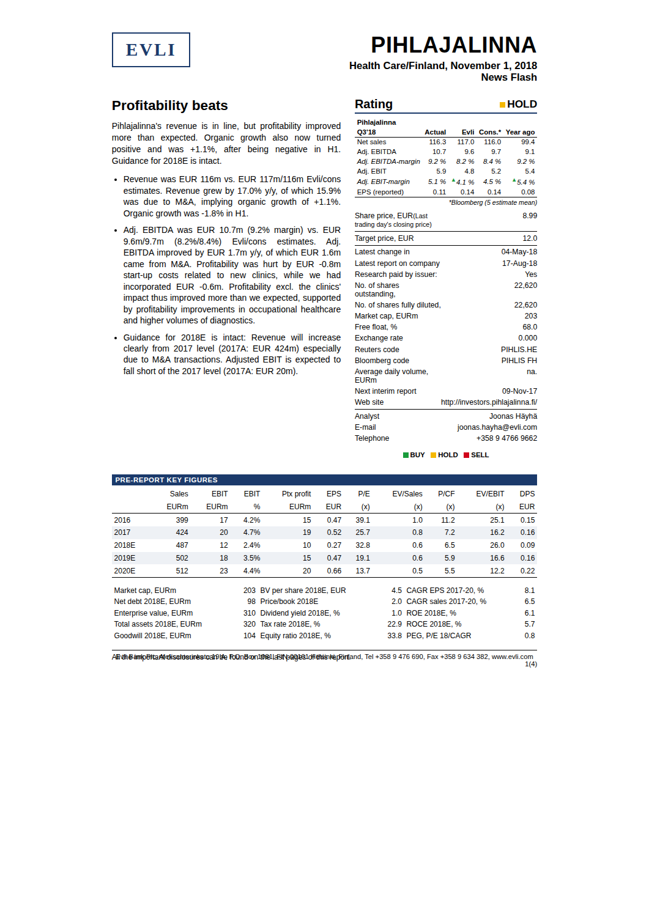EVLI
PIHLAJALINNA
Health Care/Finland, November 1, 2018
News Flash
Profitability beats
Pihlajalinna's revenue is in line, but profitability improved more than expected. Organic growth also now turned positive and was +1.1%, after being negative in H1. Guidance for 2018E is intact.
Revenue was EUR 116m vs. EUR 117m/116m Evli/cons estimates. Revenue grew by 17.0% y/y, of which 15.9% was due to M&A, implying organic growth of +1.1%. Organic growth was -1.8% in H1.
Adj. EBITDA was EUR 10.7m (9.2% margin) vs. EUR 9.6m/9.7m (8.2%/8.4%) Evli/cons estimates. Adj. EBITDA improved by EUR 1.7m y/y, of which EUR 1.6m came from M&A. Profitability was hurt by EUR -0.8m start-up costs related to new clinics, while we had incorporated EUR -0.6m. Profitability excl. the clinics' impact thus improved more than we expected, supported by profitability improvements in occupational healthcare and higher volumes of diagnostics.
Guidance for 2018E is intact: Revenue will increase clearly from 2017 level (2017A: EUR 424m) especially due to M&A transactions. Adjusted EBIT is expected to fall short of the 2017 level (2017A: EUR 20m).
Rating HOLD
| Pihlajalinna |
| Q3'18 | Actual | Evli | Cons.* | Year ago |
| Net sales | 116.3 | 117.0 | 116.0 | 99.4 |
| Adj. EBITDA | 10.7 | 9.6 | 9.7 | 9.1 |
| Adj. EBITDA-margin | 9.2 % | 8.2 % | 8.4 % | 9.2 % |
| Adj. EBIT | 5.9 | 4.8 | 5.2 | 5.4 |
| Adj. EBIT-margin | 5.1 % | ▲ 4.1 % | 4.5 % | ▲ 5.4 % |
| EPS (reported) | 0.11 | 0.14 | 0.14 | 0.08 |
*Bloomberg (5 estimate mean)
| Share price, EUR (Last trading day's closing price) | 8.99 |
| Target price, EUR | 12.0 |
| Latest change in | 04-May-18 |
| Latest report on company | 17-Aug-18 |
| Research paid by issuer: | Yes |
| No. of shares outstanding, | 22,620 |
| No. of shares fully diluted, | 22,620 |
| Market cap, EURm | 203 |
| Free float, % | 68.0 |
| Exchange rate | 0.000 |
| Reuters code | PIHLIS.HE |
| Bloomberg code | PIHLIS FH |
| Average daily volume, EURm | na. |
| Next interim report | 09-Nov-17 |
| Web site | http://investors.pihlajalinna.fi/ |
| Analyst | Joonas Häyhä |
| E-mail | joonas.hayha@evli.com |
| Telephone | +358 9 4766 9662 |
BUY HOLD SELL
PRE-REPORT KEY FIGURES
| | Sales | EBIT | EBIT | Ptx profit | EPS | P/E | EV/Sales | P/CF | EV/EBIT | DPS |
| --- | --- | --- | --- | --- | --- | --- | --- | --- | --- | --- |
| | EURm | EURm | % | EURm | EUR | (x) | (x) | (x) | (x) | EUR |
| 2016 | 399 | 17 | 4.2% | 15 | 0.47 | 39.1 | 1.0 | 11.2 | 25.1 | 0.15 |
| 2017 | 424 | 20 | 4.7% | 19 | 0.52 | 25.7 | 0.8 | 7.2 | 16.2 | 0.16 |
| 2018E | 487 | 12 | 2.4% | 10 | 0.27 | 32.8 | 0.6 | 6.5 | 26.0 | 0.09 |
| 2019E | 502 | 18 | 3.5% | 15 | 0.47 | 19.1 | 0.6 | 5.9 | 16.6 | 0.16 |
| 2020E | 512 | 23 | 4.4% | 20 | 0.66 | 13.7 | 0.5 | 5.5 | 12.2 | 0.22 |
| Market cap, EURm | 203 | BV per share 2018E, EUR | 4.5 | CAGR EPS 2017-20, % | 8.1 |
| Net debt 2018E, EURm | 98 | Price/book 2018E | 2.0 | CAGR sales 2017-20, % | 6.5 |
| Enterprise value, EURm | 310 | Dividend yield 2018E, % | 1.0 | ROE 2018E, % | 6.1 |
| Total assets 2018E, EURm | 320 | Tax rate 2018E, % | 22.9 | ROCE 2018E, % | 5.7 |
| Goodwill 2018E, EURm | 104 | Equity ratio 2018E, % | 33.8 | PEG, P/E 18/CAGR | 0.8 |
All the important disclosures can be found on the last pages of this report.
Evli Bank Plc, Aleksanterinkatu 19 A, P.O. Box 1081, FIN-00101 Helsinki, Finland, Tel +358 9 476 690, Fax +358 9 634 382, www.evli.com
1(4)